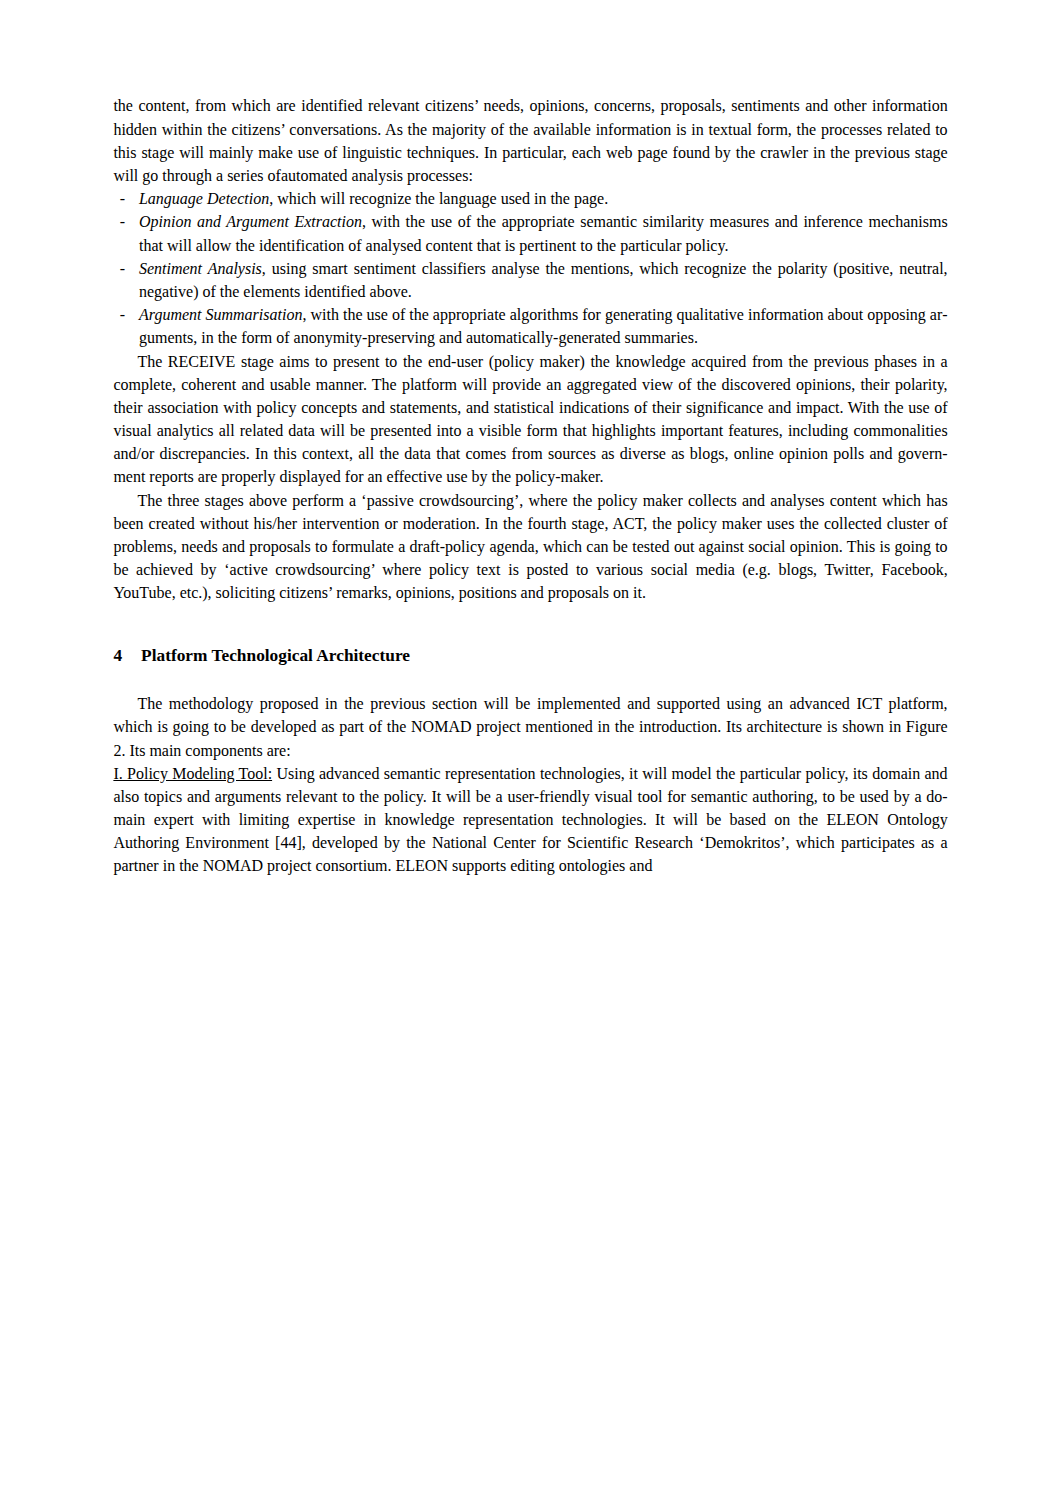the content, from which are identified relevant citizens’ needs, opinions, concerns, proposals, sentiments and other information hidden within the citizens’ conversations. As the majority of the available information is in textual form, the processes related to this stage will mainly make use of linguistic techniques. In particular, each web page found by the crawler in the previous stage will go through a series ofautomated analysis processes:
Language Detection, which will recognize the language used in the page.
Opinion and Argument Extraction, with the use of the appropriate semantic similarity measures and inference mechanisms that will allow the identification of analysed content that is pertinent to the particular policy.
Sentiment Analysis, using smart sentiment classifiers analyse the mentions, which recognize the polarity (positive, neutral, negative) of the elements identified above.
Argument Summarisation, with the use of the appropriate algorithms for generating qualitative information about opposing arguments, in the form of anonymity-preserving and automatically-generated summaries.
The RECEIVE stage aims to present to the end-user (policy maker) the knowledge acquired from the previous phases in a complete, coherent and usable manner. The platform will provide an aggregated view of the discovered opinions, their polarity, their association with policy concepts and statements, and statistical indications of their significance and impact. With the use of visual analytics all related data will be presented into a visible form that highlights important features, including commonalities and/or discrepancies. In this context, all the data that comes from sources as diverse as blogs, online opinion polls and government reports are properly displayed for an effective use by the policy-maker.
The three stages above perform a ‘passive crowdsourcing’, where the policy maker collects and analyses content which has been created without his/her intervention or moderation. In the fourth stage, ACT, the policy maker uses the collected cluster of problems, needs and proposals to formulate a draft-policy agenda, which can be tested out against social opinion. This is going to be achieved by ‘active crowdsourcing’ where policy text is posted to various social media (e.g. blogs, Twitter, Facebook, YouTube, etc.), soliciting citizens’ remarks, opinions, positions and proposals on it.
4 Platform Technological Architecture
The methodology proposed in the previous section will be implemented and supported using an advanced ICT platform, which is going to be developed as part of the NOMAD project mentioned in the introduction. Its architecture is shown in Figure 2. Its main components are:
I. Policy Modeling Tool: Using advanced semantic representation technologies, it will model the particular policy, its domain and also topics and arguments relevant to the policy. It will be a user-friendly visual tool for semantic authoring, to be used by a domain expert with limiting expertise in knowledge representation technologies. It will be based on the ELEON Ontology Authoring Environment [44], developed by the National Center for Scientific Research ‘Demokritos’, which participates as a partner in the NOMAD project consortium. ELEON supports editing ontologies and